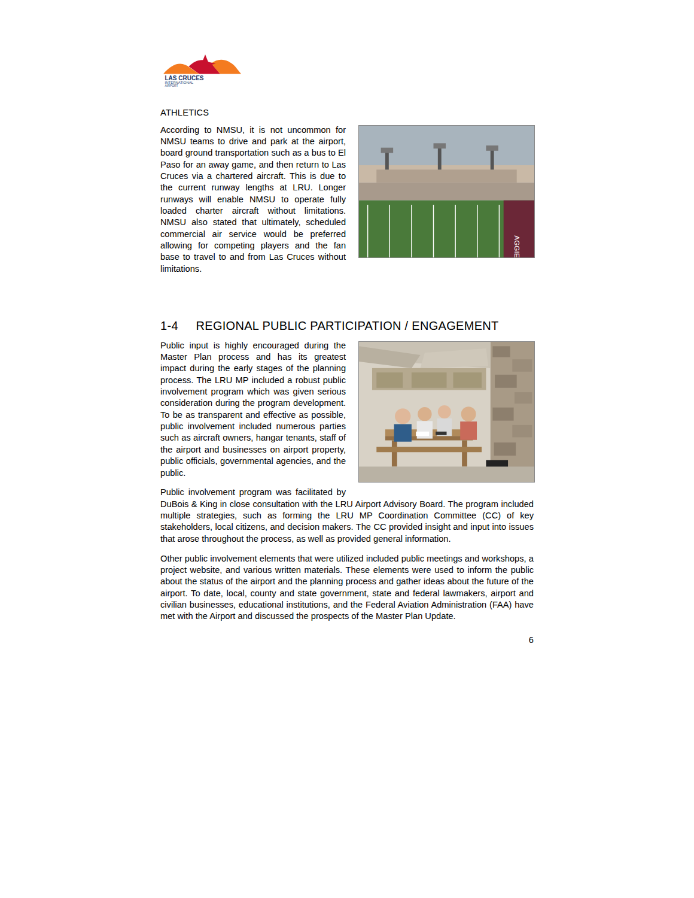ATHLETICS
According to NMSU, it is not uncommon for NMSU teams to drive and park at the airport, board ground transportation such as a bus to El Paso for an away game, and then return to Las Cruces via a chartered aircraft. This is due to the current runway lengths at LRU. Longer runways will enable NMSU to operate fully loaded charter aircraft without limitations. NMSU also stated that ultimately, scheduled commercial air service would be preferred allowing for competing players and the fan base to travel to and from Las Cruces without limitations.
1-4 REGIONAL PUBLIC PARTICIPATION / ENGAGEMENT
Public input is highly encouraged during the Master Plan process and has its greatest impact during the early stages of the planning process. The LRU MP included a robust public involvement program which was given serious consideration during the program development. To be as transparent and effective as possible, public involvement included numerous parties such as aircraft owners, hangar tenants, staff of the airport and businesses on airport property, public officials, governmental agencies, and the public.
Public involvement program was facilitated by DuBois & King in close consultation with the LRU Airport Advisory Board. The program included multiple strategies, such as forming the LRU MP Coordination Committee (CC) of key stakeholders, local citizens, and decision makers. The CC provided insight and input into issues that arose throughout the process, as well as provided general information.
Other public involvement elements that were utilized included public meetings and workshops, a project website, and various written materials. These elements were used to inform the public about the status of the airport and the planning process and gather ideas about the future of the airport. To date, local, county and state government, state and federal lawmakers, airport and civilian businesses, educational institutions, and the Federal Aviation Administration (FAA) have met with the Airport and discussed the prospects of the Master Plan Update.
6